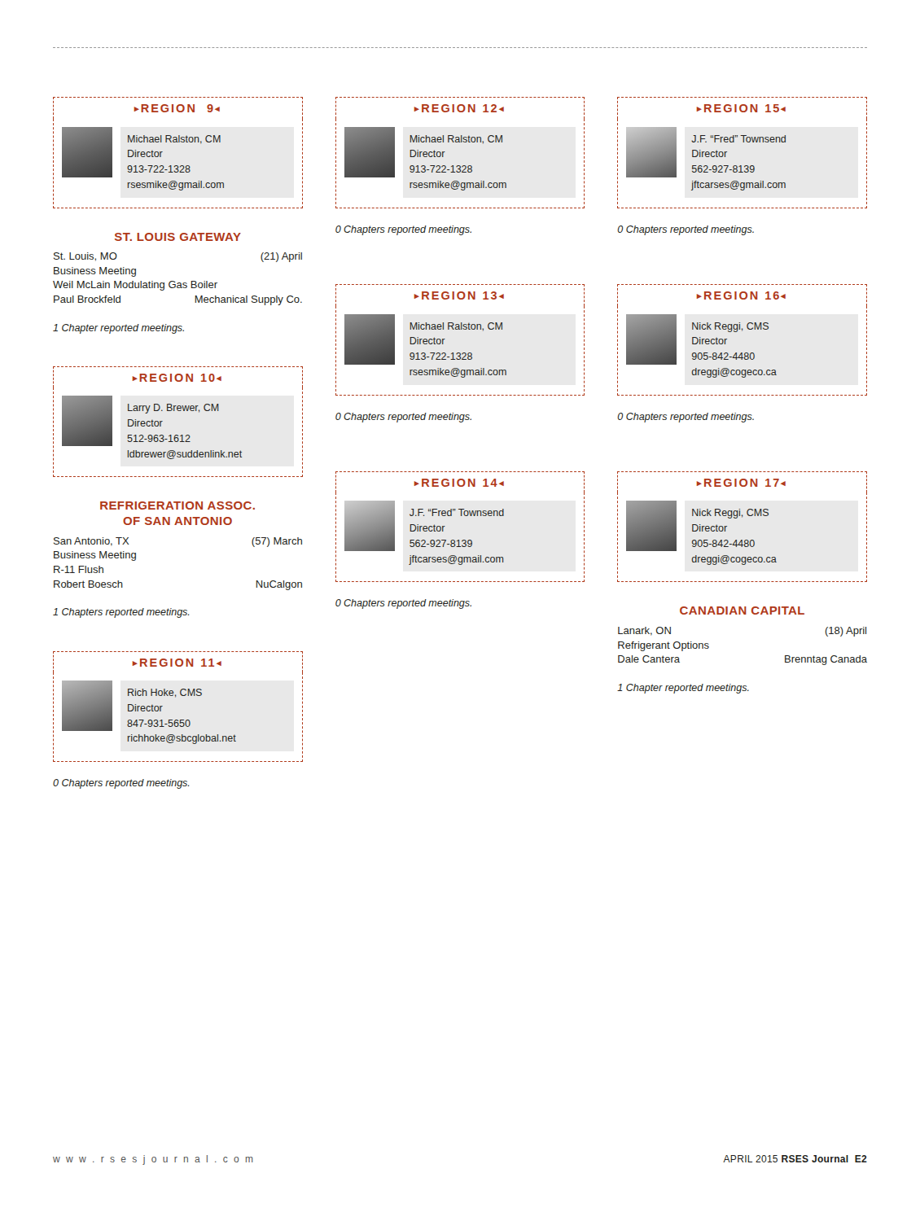▸REGION 9◂
Michael Ralston, CM
Director
913-722-1328
rsesmike@gmail.com
ST. LOUIS GATEWAY
St. Louis, MO(21) April
Business Meeting
Weil McLain Modulating Gas Boiler
Paul Brockfeld Mechanical Supply Co.
1 Chapter reported meetings.
▸REGION 10◂
Larry D. Brewer, CM
Director
512-963-1612
ldbrewer@suddenlink.net
REFRIGERATION ASSOC.
OF SAN ANTONIO
San Antonio, TX(57) March
Business Meeting
R-11 Flush
Robert Boesch NuCalgon
1 Chapters reported meetings.
▸REGION 11◂
Rich Hoke, CMS
Director
847-931-5650
richhoke@sbcglobal.net
0 Chapters reported meetings.
▸REGION 12◂
Michael Ralston, CM
Director
913-722-1328
rsesmike@gmail.com
0 Chapters reported meetings.
▸REGION 13◂
Michael Ralston, CM
Director
913-722-1328
rsesmike@gmail.com
0 Chapters reported meetings.
▸REGION 14◂
J.F. “Fred” Townsend
Director
562-927-8139
jftcarses@gmail.com
0 Chapters reported meetings.
▸REGION 15◂
J.F. “Fred” Townsend
Director
562-927-8139
jftcarses@gmail.com
0 Chapters reported meetings.
▸REGION 16◂
Nick Reggi, CMS
Director
905-842-4480
dreggi@cogeco.ca
0 Chapters reported meetings.
▸REGION 17◂
Nick Reggi, CMS
Director
905-842-4480
dreggi@cogeco.ca
CANADIAN CAPITAL
Lanark, ON(18) April
Refrigerant Options
Dale Cantera Brenntag Canada
1 Chapter reported meetings.
w w w . r s e s j o u r n a l . c o m
APRIL 2015 RSES Journal E2